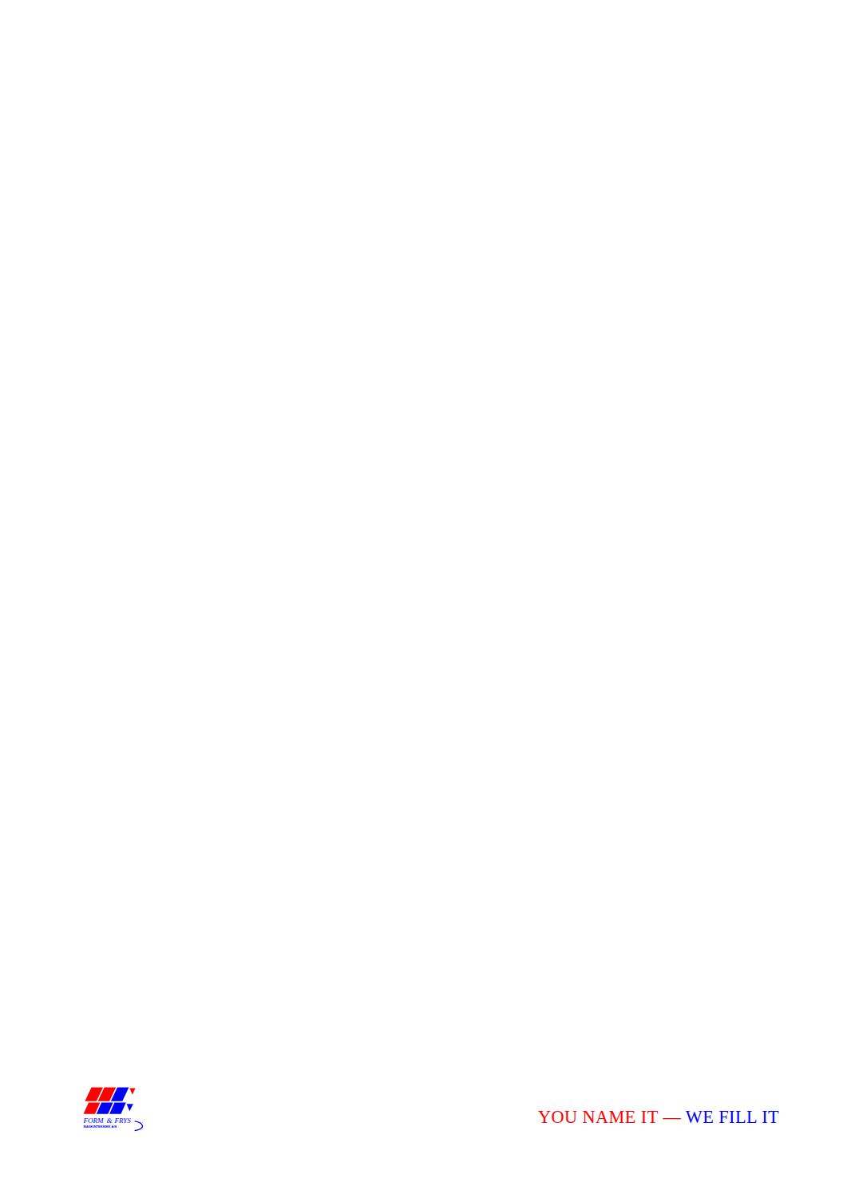Form & Frys Maskinteknikk A/S FORM & FRYS MASKINTEKNIKK A/S
YOU NAME IT — WE FILL IT